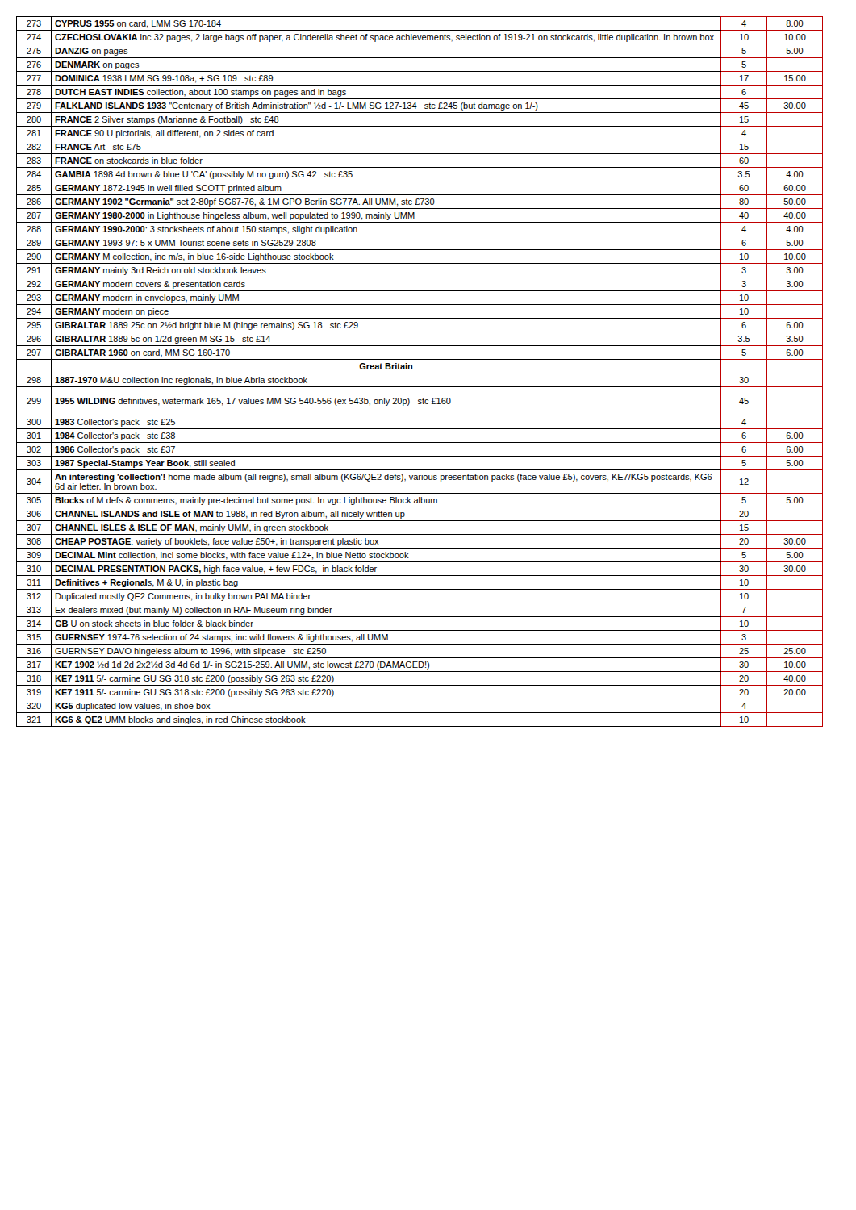| 273 | CYPRUS 1955 on card, LMM SG 170-184 | 4 | 8.00 |
| 274 | CZECHOSLOVAKIA inc 32 pages, 2 large bags off paper, a Cinderella sheet of space achievements, selection of 1919-21 on stockcards, little duplication. In brown box | 10 | 10.00 |
| 275 | DANZIG on pages | 5 | 5.00 |
| 276 | DENMARK on pages | 5 | |
| 277 | DOMINICA 1938 LMM SG 99-108a, + SG 109 stc £89 | 17 | 15.00 |
| 278 | DUTCH EAST INDIES collection, about 100 stamps on pages and in bags | 6 | |
| 279 | FALKLAND ISLANDS 1933 "Centenary of British Administration" ½d - 1/- LMM SG 127-134 stc £245 (but damage on 1/-) | 45 | 30.00 |
| 280 | FRANCE 2 Silver stamps (Marianne & Football) stc £48 | 15 | |
| 281 | FRANCE 90 U pictorials, all different, on 2 sides of card | 4 | |
| 282 | FRANCE Art stc £75 | 15 | |
| 283 | FRANCE on stockcards in blue folder | 60 | |
| 284 | GAMBIA 1898 4d brown & blue U 'CA' (possibly M no gum) SG 42 stc £35 | 3.5 | 4.00 |
| 285 | GERMANY 1872-1945 in well filled SCOTT printed album | 60 | 60.00 |
| 286 | GERMANY 1902 "Germania" set 2-80pf SG67-76, & 1M GPO Berlin SG77A. All UMM, stc £730 | 80 | 50.00 |
| 287 | GERMANY 1980-2000 in Lighthouse hingeless album, well populated to 1990, mainly UMM | 40 | 40.00 |
| 288 | GERMANY 1990-2000 : 3 stocksheets of about 150 stamps, slight duplication | 4 | 4.00 |
| 289 | GERMANY 1993-97: 5 x UMM Tourist scene sets in SG2529-2808 | 6 | 5.00 |
| 290 | GERMANY M collection, inc m/s, in blue 16-side Lighthouse stockbook | 10 | 10.00 |
| 291 | GERMANY mainly 3rd Reich on old stockbook leaves | 3 | 3.00 |
| 292 | GERMANY modern covers & presentation cards | 3 | 3.00 |
| 293 | GERMANY modern in envelopes, mainly UMM | 10 | |
| 294 | GERMANY modern on piece | 10 | |
| 295 | GIBRALTAR 1889 25c on 2½d bright blue M (hinge remains) SG 18 stc £29 | 6 | 6.00 |
| 296 | GIBRALTAR 1889 5c on 1/2d green M SG 15 stc £14 | 3.5 | 3.50 |
| 297 | GIBRALTAR 1960 on card, MM SG 160-170 | 5 | 6.00 |
| | Great Britain | | |
| 298 | 1887-1970 M&U collection inc regionals, in blue Abria stockbook | 30 | |
| 299 | 1955 WILDING definitives, watermark 165, 17 values MM SG 540-556 (ex 543b, only 20p) stc £160 | 45 | |
| 300 | 1983 Collector's pack stc £25 | 4 | |
| 301 | 1984 Collector's pack stc £38 | 6 | 6.00 |
| 302 | 1986 Collector's pack stc £37 | 6 | 6.00 |
| 303 | 1987 Special-Stamps Year Book , still sealed | 5 | 5.00 |
| 304 | An interesting 'collection'! home-made album (all reigns), small album (KG6/QE2 defs), various presentation packs (face value £5), covers, KE7/KG5 postcards, KG6 6d air letter. In brown box. | 12 | |
| 305 | Blocks of M defs & commems, mainly pre-decimal but some post. In vgc Lighthouse Block album | 5 | 5.00 |
| 306 | CHANNEL ISLANDS and ISLE of MAN to 1988, in red Byron album, all nicely written up | 20 | |
| 307 | CHANNEL ISLES & ISLE OF MAN , mainly UMM, in green stockbook | 15 | |
| 308 | CHEAP POSTAGE : variety of booklets, face value £50+, in transparent plastic box | 20 | 30.00 |
| 309 | DECIMAL Mint collection, incl some blocks, with face value £12+, in blue Netto stockbook | 5 | 5.00 |
| 310 | DECIMAL PRESENTATION PACKS, high face value, + few FDCs, in black folder | 30 | 30.00 |
| 311 | Definitives + Regional s, M & U, in plastic bag | 10 | |
| 312 | Duplicated mostly QE2 Commems, in bulky brown PALMA binder | 10 | |
| 313 | Ex-dealers mixed (but mainly M) collection in RAF Museum ring binder | 7 | |
| 314 | GB U on stock sheets in blue folder & black binder | 10 | |
| 315 | GUERNSEY 1974-76 selection of 24 stamps, inc wild flowers & lighthouses, all UMM | 3 | |
| 316 | GUERNSEY DAVO hingeless album to 1996, with slipcase stc £250 | 25 | 25.00 |
| 317 | KE7 1902 ½d 1d 2d 2x2½d 3d 4d 6d 1/- in SG215-259. All UMM, stc lowest £270 (DAMAGED!) | 30 | 10.00 |
| 318 | KE7 1911 5/- carmine GU SG 318 stc £200 (possibly SG 263 stc £220) | 20 | 40.00 |
| 319 | KE7 1911 5/- carmine GU SG 318 stc £200 (possibly SG 263 stc £220) | 20 | 20.00 |
| 320 | KG5 duplicated low values, in shoe box | 4 | |
| 321 | KG6 & QE2 UMM blocks and singles, in red Chinese stockbook | 10 | |